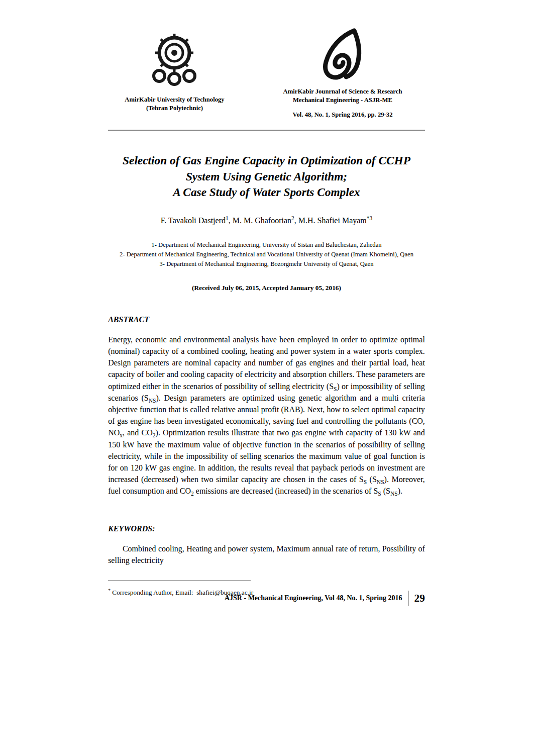AmirKabir University of Technology
(Tehran Polytechnic)
AmirKabir Jounrnal of Science & Research
Mechanical Engineering - ASJR-ME
Vol. 48, No. 1, Spring 2016, pp. 29-32
Selection of Gas Engine Capacity in Optimization of CCHP
System Using Genetic Algorithm;
A Case Study of Water Sports Complex
F. Tavakoli Dastjerd1, M. M. Ghafoorian2, M.H. Shafiei Mayam*3
1- Department of Mechanical Engineering, University of Sistan and Baluchestan, Zahedan
2- Department of Mechanical Engineering, Technical and Vocational University of Qaenat (Imam Khomeini), Qaen
3- Department of Mechanical Engineering, Bozorgmehr University of Qaenat, Qaen
(Received July 06, 2015, Accepted January 05, 2016)
ABSTRACT
Energy, economic and environmental analysis have been employed in order to optimize optimal (nominal) capacity of a combined cooling, heating and power system in a water sports complex. Design parameters are nominal capacity and number of gas engines and their partial load, heat capacity of boiler and cooling capacity of electricity and absorption chillers. These parameters are optimized either in the scenarios of possibility of selling electricity (SS) or impossibility of selling scenarios (SNS). Design parameters are optimized using genetic algorithm and a multi criteria objective function that is called relative annual profit (RAB). Next, how to select optimal capacity of gas engine has been investigated economically, saving fuel and controlling the pollutants (CO, NOx, and CO2). Optimization results illustrate that two gas engine with capacity of 130 kW and 150 kW have the maximum value of objective function in the scenarios of possibility of selling electricity, while in the impossibility of selling scenarios the maximum value of goal function is for on 120 kW gas engine. In addition, the results reveal that payback periods on investment are increased (decreased) when two similar capacity are chosen in the cases of SS (SNS). Moreover, fuel consumption and CO2 emissions are decreased (increased) in the scenarios of SS (SNS).
KEYWORDS:
Combined cooling, Heating and power system, Maximum annual rate of return, Possibility of selling electricity
* Corresponding Author, Email: shafiei@buqaen.ac.ir
AJSR - Mechanical Engineering, Vol 48, No. 1, Spring 2016 29